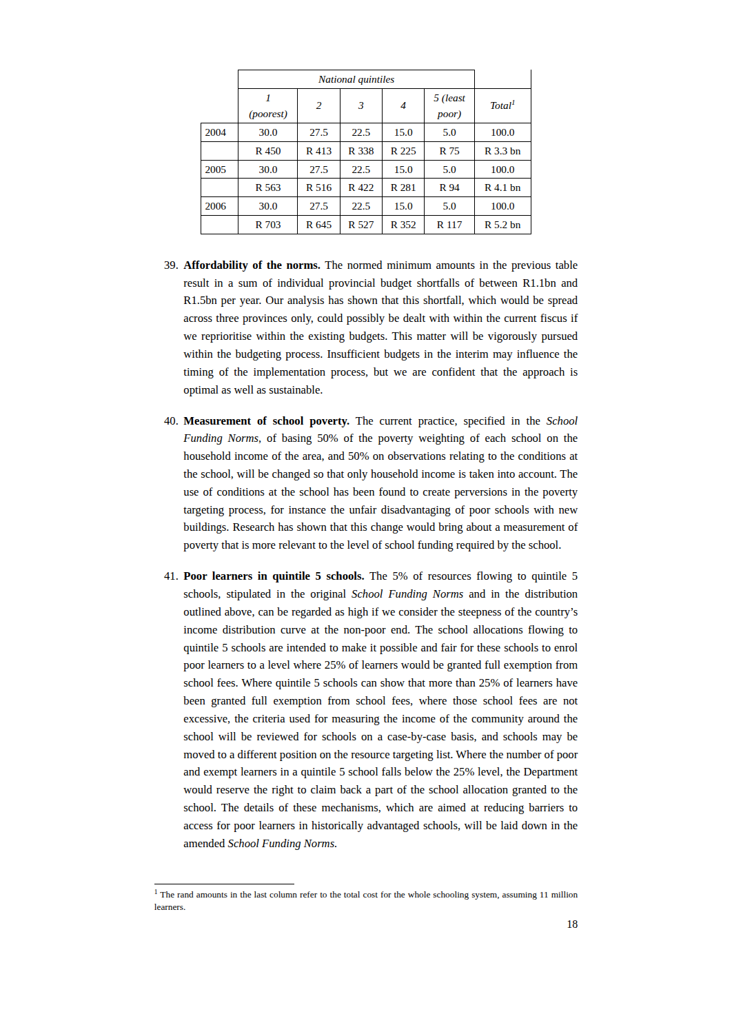| | National quintiles | |
| 1 (poorest) | 2 | 3 | 4 | 5 (least poor) | Total 1 |
| 2004 | 30.0 | 27.5 | 22.5 | 15.0 | 5.0 | 100.0 |
| | R 450 | R 413 | R 338 | R 225 | R 75 | R 3.3 bn |
| 2005 | 30.0 | 27.5 | 22.5 | 15.0 | 5.0 | 100.0 |
| | R 563 | R 516 | R 422 | R 281 | R 94 | R 4.1 bn |
| 2006 | 30.0 | 27.5 | 22.5 | 15.0 | 5.0 | 100.0 |
| | R 703 | R 645 | R 527 | R 352 | R 117 | R 5.2 bn |
39. Affordability of the norms. The normed minimum amounts in the previous table result in a sum of individual provincial budget shortfalls of between R1.1bn and R1.5bn per year. Our analysis has shown that this shortfall, which would be spread across three provinces only, could possibly be dealt with within the current fiscus if we reprioritise within the existing budgets. This matter will be vigorously pursued within the budgeting process. Insufficient budgets in the interim may influence the timing of the implementation process, but we are confident that the approach is optimal as well as sustainable.
40. Measurement of school poverty. The current practice, specified in the School Funding Norms, of basing 50% of the poverty weighting of each school on the household income of the area, and 50% on observations relating to the conditions at the school, will be changed so that only household income is taken into account. The use of conditions at the school has been found to create perversions in the poverty targeting process, for instance the unfair disadvantaging of poor schools with new buildings. Research has shown that this change would bring about a measurement of poverty that is more relevant to the level of school funding required by the school.
41. Poor learners in quintile 5 schools. The 5% of resources flowing to quintile 5 schools, stipulated in the original School Funding Norms and in the distribution outlined above, can be regarded as high if we consider the steepness of the country’s income distribution curve at the non-poor end. The school allocations flowing to quintile 5 schools are intended to make it possible and fair for these schools to enrol poor learners to a level where 25% of learners would be granted full exemption from school fees. Where quintile 5 schools can show that more than 25% of learners have been granted full exemption from school fees, where those school fees are not excessive, the criteria used for measuring the income of the community around the school will be reviewed for schools on a case-by-case basis, and schools may be moved to a different position on the resource targeting list. Where the number of poor and exempt learners in a quintile 5 school falls below the 25% level, the Department would reserve the right to claim back a part of the school allocation granted to the school. The details of these mechanisms, which are aimed at reducing barriers to access for poor learners in historically advantaged schools, will be laid down in the amended School Funding Norms.
1 The rand amounts in the last column refer to the total cost for the whole schooling system, assuming 11 million learners.
18